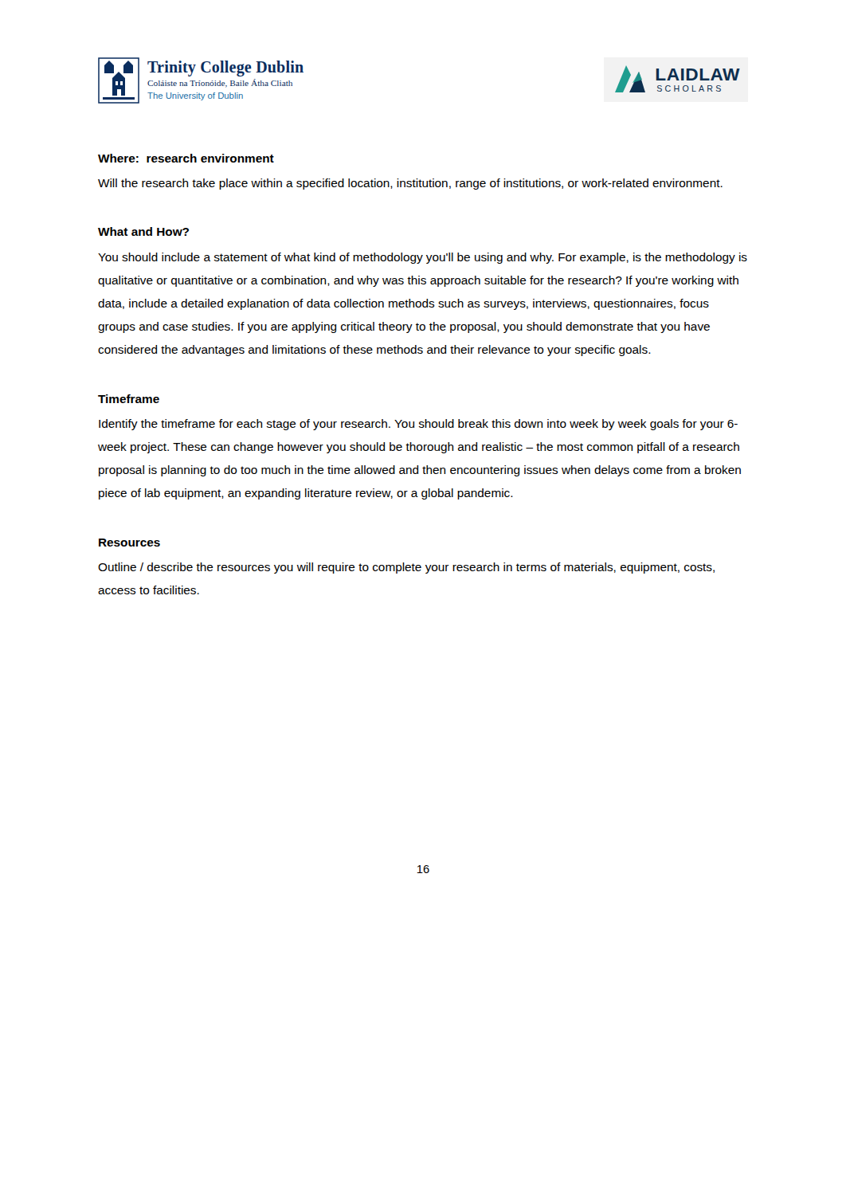Trinity College Dublin
Coláiste na Tríonóide, Baile Átha Cliath
The University of Dublin
LAIDLAW
SCHOLARS
Where: research environment
Will the research take place within a specified location, institution, range of institutions, or work-related environment.
What and How?
You should include a statement of what kind of methodology you'll be using and why. For example, is the methodology is qualitative or quantitative or a combination, and why was this approach suitable for the research? If you're working with data, include a detailed explanation of data collection methods such as surveys, interviews, questionnaires, focus groups and case studies. If you are applying critical theory to the proposal, you should demonstrate that you have considered the advantages and limitations of these methods and their relevance to your specific goals.
Timeframe
Identify the timeframe for each stage of your research. You should break this down into week by week goals for your 6-week project. These can change however you should be thorough and realistic – the most common pitfall of a research proposal is planning to do too much in the time allowed and then encountering issues when delays come from a broken piece of lab equipment, an expanding literature review, or a global pandemic.
Resources
Outline / describe the resources you will require to complete your research in terms of materials, equipment, costs, access to facilities.
16